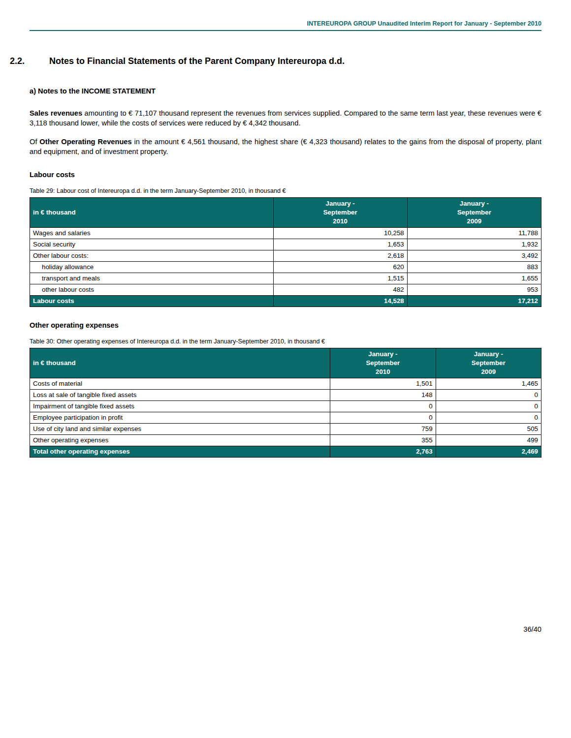INTEREUROPA GROUP Unaudited Interim Report for January - September 2010
2.2. Notes to Financial Statements of the Parent Company Intereuropa d.d.
a) Notes to the INCOME STATEMENT
Sales revenues amounting to € 71,107 thousand represent the revenues from services supplied. Compared to the same term last year, these revenues were € 3,118 thousand lower, while the costs of services were reduced by € 4,342 thousand.
Of Other Operating Revenues in the amount € 4,561 thousand, the highest share (€ 4,323 thousand) relates to the gains from the disposal of property, plant and equipment, and of investment property.
Labour costs
Table 29: Labour cost of Intereuropa d.d. in the term January-September 2010, in thousand €
| in € thousand | January - September 2010 | January - September 2009 |
| --- | --- | --- |
| Wages and salaries | 10,258 | 11,788 |
| Social security | 1,653 | 1,932 |
| Other labour costs: | 2,618 | 3,492 |
| holiday allowance | 620 | 883 |
| transport and meals | 1,515 | 1,655 |
| other labour costs | 482 | 953 |
| Labour costs | 14,528 | 17,212 |
Other operating expenses
Table 30: Other operating expenses of Intereuropa d.d. in the term January-September 2010, in thousand €
| in € thousand | January - September 2010 | January - September 2009 |
| --- | --- | --- |
| Costs of material | 1,501 | 1,465 |
| Loss at sale of tangible fixed assets | 148 | 0 |
| Impairment of tangible fixed assets | 0 | 0 |
| Employee participation in profit | 0 | 0 |
| Use of city land and similar expenses | 759 | 505 |
| Other operating expenses | 355 | 499 |
| Total other operating expenses | 2,763 | 2,469 |
36/40